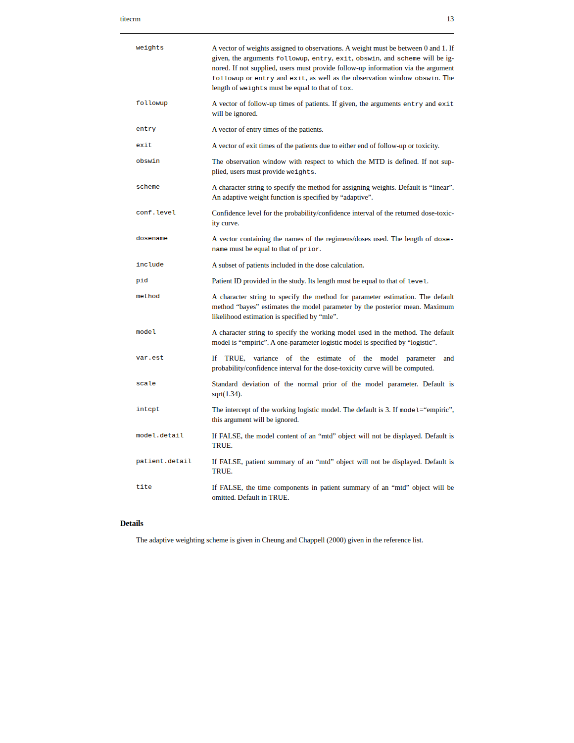titecrm 13
weights
A vector of weights assigned to observations. A weight must be between 0 and 1. If given, the arguments followup, entry, exit, obswin, and scheme will be ignored. If not supplied, users must provide follow-up information via the argument followup or entry and exit, as well as the observation window obswin. The length of weights must be equal to that of tox.
followup
A vector of follow-up times of patients. If given, the arguments entry and exit will be ignored.
entry
A vector of entry times of the patients.
exit
A vector of exit times of the patients due to either end of follow-up or toxicity.
obswin
The observation window with respect to which the MTD is defined. If not supplied, users must provide weights.
scheme
A character string to specify the method for assigning weights. Default is “linear”. An adaptive weight function is specified by “adaptive”.
conf.level
Confidence level for the probability/confidence interval of the returned dose-toxicity curve.
dosename
A vector containing the names of the regimens/doses used. The length of dosename must be equal to that of prior.
include
A subset of patients included in the dose calculation.
pid
Patient ID provided in the study. Its length must be equal to that of level.
method
A character string to specify the method for parameter estimation. The default method “bayes” estimates the model parameter by the posterior mean. Maximum likelihood estimation is specified by “mle”.
model
A character string to specify the working model used in the method. The default model is “empiric”. A one-parameter logistic model is specified by “logistic”.
var.est
If TRUE, variance of the estimate of the model parameter and probability/confidence interval for the dose-toxicity curve will be computed.
scale
Standard deviation of the normal prior of the model parameter. Default is sqrt(1.34).
intcpt
The intercept of the working logistic model. The default is 3. If model=“empiric”, this argument will be ignored.
model.detail
If FALSE, the model content of an “mtd” object will not be displayed. Default is TRUE.
patient.detail
If FALSE, patient summary of an “mtd” object will not be displayed. Default is TRUE.
tite
If FALSE, the time components in patient summary of an “mtd” object will be omitted. Default in TRUE.
Details
The adaptive weighting scheme is given in Cheung and Chappell (2000) given in the reference list.